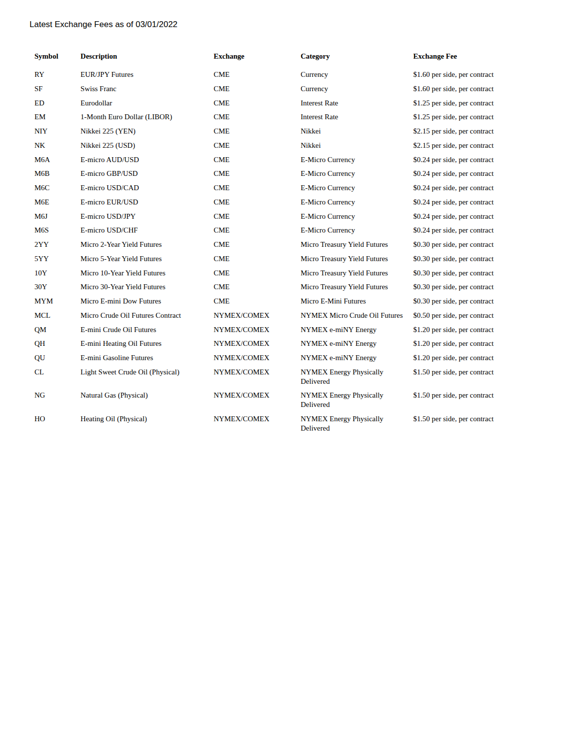Latest Exchange Fees as of 03/01/2022
| Symbol | Description | Exchange | Category | Exchange Fee |
| --- | --- | --- | --- | --- |
| RY | EUR/JPY Futures | CME | Currency | $1.60 per side, per contract |
| SF | Swiss Franc | CME | Currency | $1.60 per side, per contract |
| ED | Eurodollar | CME | Interest Rate | $1.25 per side, per contract |
| EM | 1-Month Euro Dollar (LIBOR) | CME | Interest Rate | $1.25 per side, per contract |
| NIY | Nikkei 225 (YEN) | CME | Nikkei | $2.15 per side, per contract |
| NK | Nikkei 225 (USD) | CME | Nikkei | $2.15 per side, per contract |
| M6A | E-micro AUD/USD | CME | E-Micro Currency | $0.24 per side, per contract |
| M6B | E-micro GBP/USD | CME | E-Micro Currency | $0.24 per side, per contract |
| M6C | E-micro USD/CAD | CME | E-Micro Currency | $0.24 per side, per contract |
| M6E | E-micro EUR/USD | CME | E-Micro Currency | $0.24 per side, per contract |
| M6J | E-micro USD/JPY | CME | E-Micro Currency | $0.24 per side, per contract |
| M6S | E-micro USD/CHF | CME | E-Micro Currency | $0.24 per side, per contract |
| 2YY | Micro 2-Year Yield Futures | CME | Micro Treasury Yield Futures | $0.30 per side, per contract |
| 5YY | Micro 5-Year Yield Futures | CME | Micro Treasury Yield Futures | $0.30 per side, per contract |
| 10Y | Micro 10-Year Yield Futures | CME | Micro Treasury Yield Futures | $0.30 per side, per contract |
| 30Y | Micro 30-Year Yield Futures | CME | Micro Treasury Yield Futures | $0.30 per side, per contract |
| MYM | Micro E-mini Dow Futures | CME | Micro E-Mini Futures | $0.30 per side, per contract |
| MCL | Micro Crude Oil Futures Contract | NYMEX/COMEX | NYMEX Micro Crude Oil Futures | $0.50 per side, per contract |
| QM | E-mini Crude Oil Futures | NYMEX/COMEX | NYMEX e-miNY Energy | $1.20 per side, per contract |
| QH | E-mini Heating Oil Futures | NYMEX/COMEX | NYMEX e-miNY Energy | $1.20 per side, per contract |
| QU | E-mini Gasoline Futures | NYMEX/COMEX | NYMEX e-miNY Energy | $1.20 per side, per contract |
| CL | Light Sweet Crude Oil (Physical) | NYMEX/COMEX | NYMEX Energy Physically Delivered | $1.50 per side, per contract |
| NG | Natural Gas (Physical) | NYMEX/COMEX | NYMEX Energy Physically Delivered | $1.50 per side, per contract |
| HO | Heating Oil (Physical) | NYMEX/COMEX | NYMEX Energy Physically Delivered | $1.50 per side, per contract |